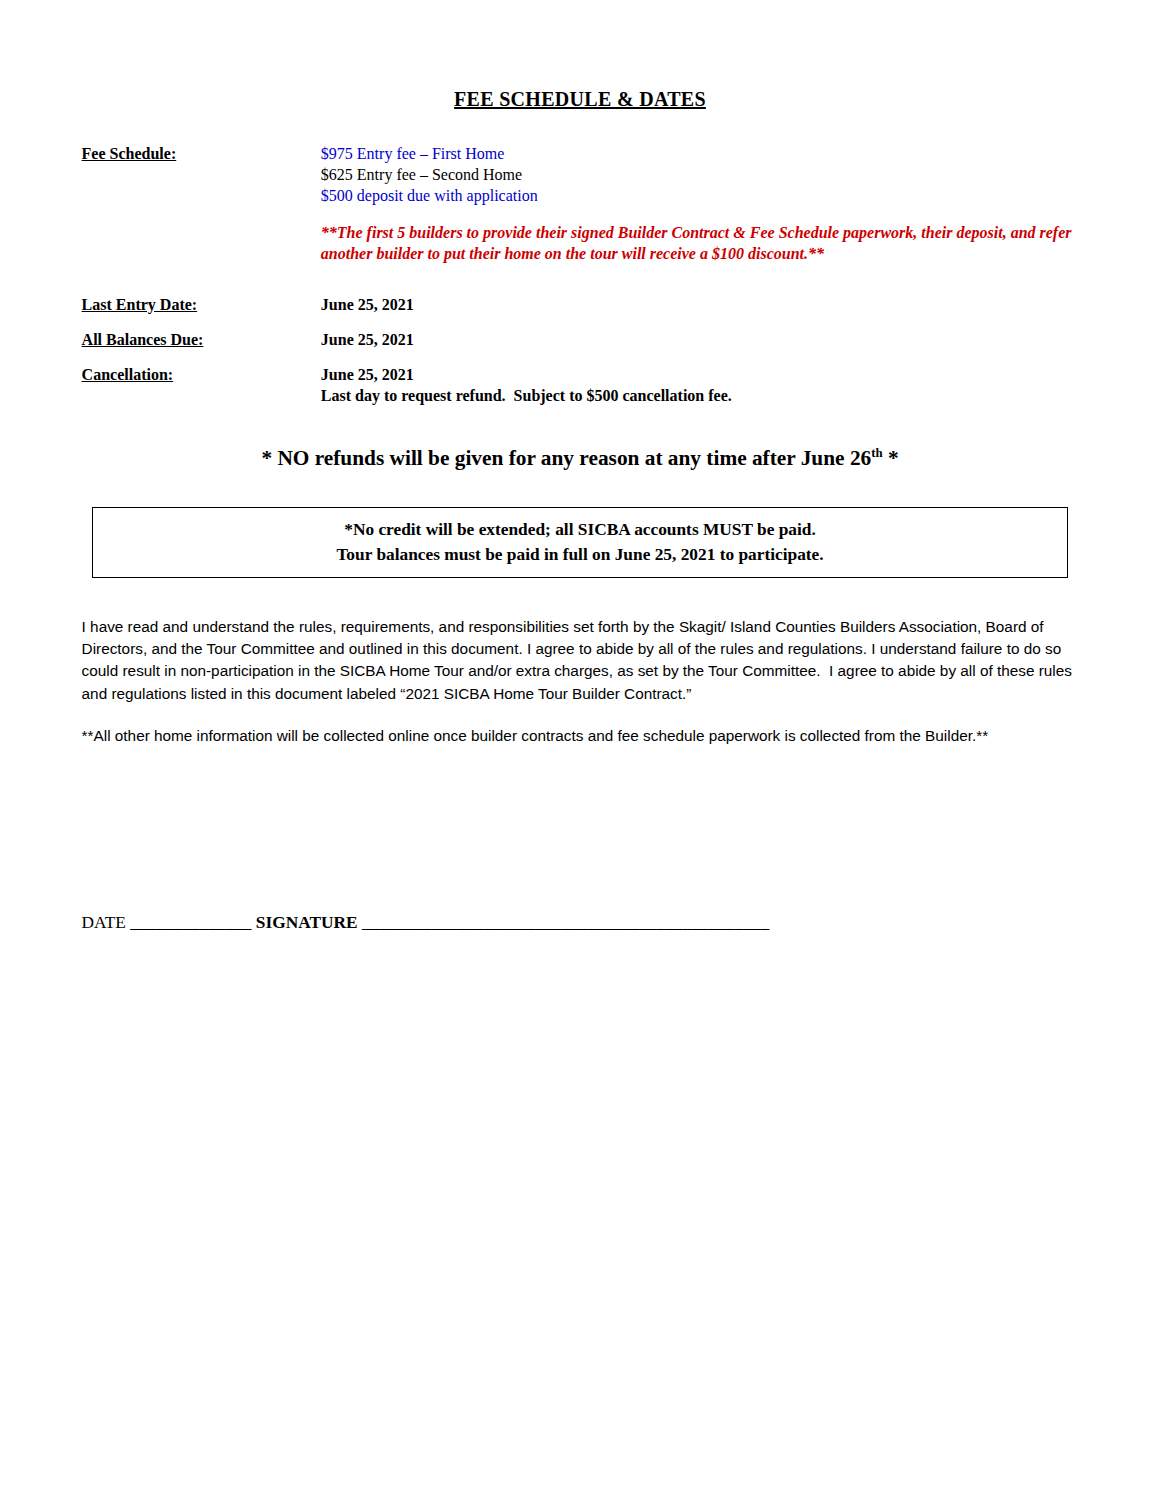FEE SCHEDULE & DATES
| Fee Schedule: | $975 Entry fee – First Home $625 Entry fee – Second Home $500 deposit due with application **The first 5 builders to provide their signed Builder Contract & Fee Schedule paperwork, their deposit, and refer another builder to put their home on the tour will receive a $100 discount.** |
| Last Entry Date: | June 25, 2021 |
| All Balances Due: | June 25, 2021 |
| Cancellation: | June 25, 2021 Last day to request refund. Subject to $500 cancellation fee. |
* NO refunds will be given for any reason at any time after June 26th *
*No credit will be extended; all SICBA accounts MUST be paid.
Tour balances must be paid in full on June 25, 2021 to participate.
I have read and understand the rules, requirements, and responsibilities set forth by the Skagit/ Island Counties Builders Association, Board of Directors, and the Tour Committee and outlined in this document. I agree to abide by all of the rules and regulations. I understand failure to do so could result in non-participation in the SICBA Home Tour and/or extra charges, as set by the Tour Committee. I agree to abide by all of these rules and regulations listed in this document labeled “2021 SICBA Home Tour Builder Contract.”
**All other home information will be collected online once builder contracts and fee schedule paperwork is collected from the Builder.**
DATE ______________ SIGNATURE _______________________________________________